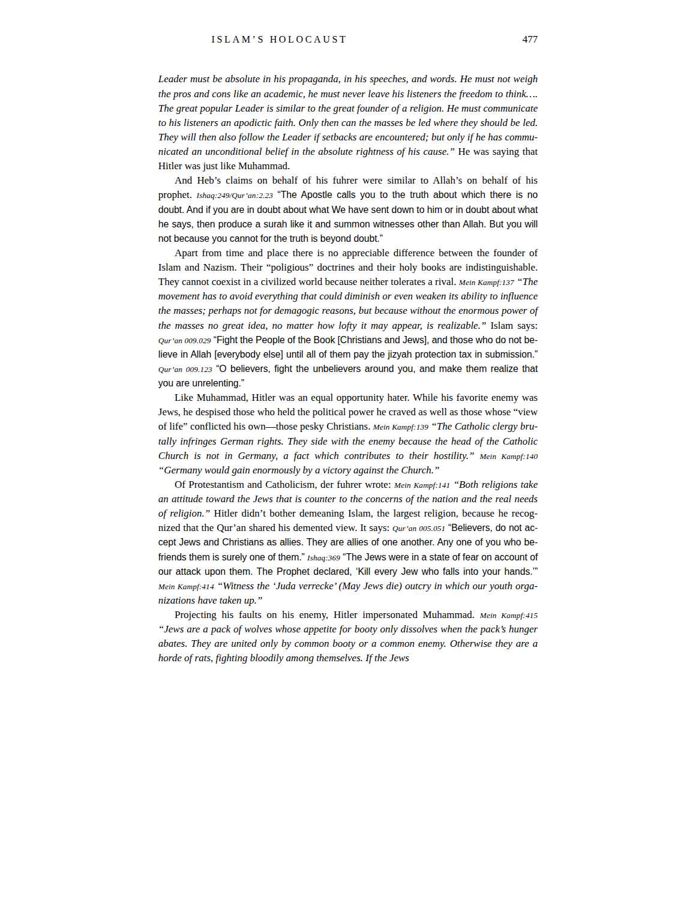Islam’s Holocaust 477
Leader must be absolute in his propaganda, in his speeches, and words. He must not weigh the pros and cons like an academic, he must never leave his listeners the freedom to think…. The great popular Leader is similar to the great founder of a religion. He must communicate to his listeners an apodictic faith. Only then can the masses be led where they should be led. They will then also follow the Leader if setbacks are encountered; but only if he has communicated an unconditional belief in the absolute rightness of his cause.” He was saying that Hitler was just like Muhammad.
And Heb’s claims on behalf of his fuhrer were similar to Allah’s on behalf of his prophet. Ishaq:249/Qur’an:2.23 “The Apostle calls you to the truth about which there is no doubt. And if you are in doubt about what We have sent down to him or in doubt about what he says, then produce a surah like it and summon witnesses other than Allah. But you will not because you cannot for the truth is beyond doubt.”
Apart from time and place there is no appreciable difference between the founder of Islam and Nazism. Their “poligious” doctrines and their holy books are indistinguishable. They cannot coexist in a civilized world because neither tolerates a rival. Mein Kampf:137 “The movement has to avoid everything that could diminish or even weaken its ability to influence the masses; perhaps not for demagogic reasons, but because without the enormous power of the masses no great idea, no matter how lofty it may appear, is realizable.” Islam says: Qur’an 009.029 “Fight the People of the Book [Christians and Jews], and those who do not believe in Allah [everybody else] until all of them pay the jizyah protection tax in submission.” Qur’an 009.123 “O believers, fight the unbelievers around you, and make them realize that you are unrelenting.”
Like Muhammad, Hitler was an equal opportunity hater. While his favorite enemy was Jews, he despised those who held the political power he craved as well as those whose “view of life” conflicted his own—those pesky Christians. Mein Kampf:139 “The Catholic clergy brutally infringes German rights. They side with the enemy because the head of the Catholic Church is not in Germany, a fact which contributes to their hostility.” Mein Kampf:140 “Germany would gain enormously by a victory against the Church.”
Of Protestantism and Catholicism, der fuhrer wrote: Mein Kampf:141 “Both religions take an attitude toward the Jews that is counter to the concerns of the nation and the real needs of religion.” Hitler didn’t bother demeaning Islam, the largest religion, because he recognized that the Qur’an shared his demented view. It says: Qur’an 005.051 “Believers, do not accept Jews and Christians as allies. They are allies of one another. Any one of you who befriends them is surely one of them.” Ishaq:369 “The Jews were in a state of fear on account of our attack upon them. The Prophet declared, ‘Kill every Jew who falls into your hands.’” Mein Kampf:414 “Witness the ‘Juda verrecke’ (May Jews die) outcry in which our youth organizations have taken up.”
Projecting his faults on his enemy, Hitler impersonated Muhammad. Mein Kampf:415 “Jews are a pack of wolves whose appetite for booty only dissolves when the pack’s hunger abates. They are united only by common booty or a common enemy. Otherwise they are a horde of rats, fighting bloodily among themselves. If the Jews